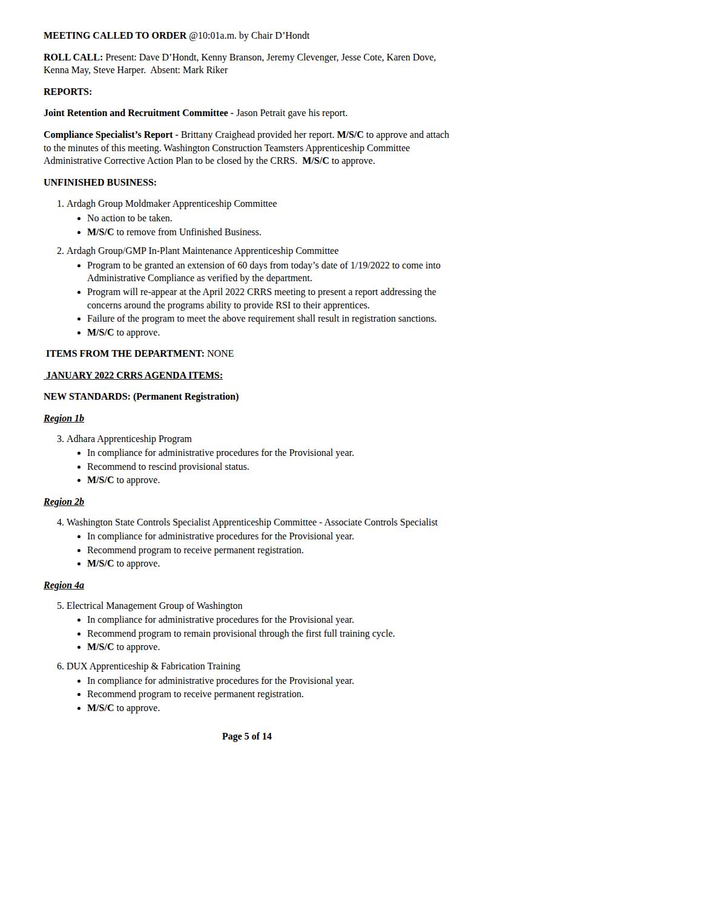MEETING CALLED TO ORDER @10:01a.m. by Chair D’Hondt
ROLL CALL: Present: Dave D’Hondt, Kenny Branson, Jeremy Clevenger, Jesse Cote, Karen Dove, Kenna May, Steve Harper. Absent: Mark Riker
REPORTS:
Joint Retention and Recruitment Committee - Jason Petrait gave his report.
Compliance Specialist’s Report - Brittany Craighead provided her report. M/S/C to approve and attach to the minutes of this meeting. Washington Construction Teamsters Apprenticeship Committee Administrative Corrective Action Plan to be closed by the CRRS. M/S/C to approve.
UNFINISHED BUSINESS:
Ardagh Group Moldmaker Apprenticeship Committee
No action to be taken.
M/S/C to remove from Unfinished Business.
Ardagh Group/GMP In-Plant Maintenance Apprenticeship Committee
Program to be granted an extension of 60 days from today’s date of 1/19/2022 to come into Administrative Compliance as verified by the department.
Program will re-appear at the April 2022 CRRS meeting to present a report addressing the concerns around the programs ability to provide RSI to their apprentices.
Failure of the program to meet the above requirement shall result in registration sanctions.
M/S/C to approve.
ITEMS FROM THE DEPARTMENT: NONE
JANUARY 2022 CRRS AGENDA ITEMS:
NEW STANDARDS: (Permanent Registration)
Region 1b
Adhara Apprenticeship Program
In compliance for administrative procedures for the Provisional year.
Recommend to rescind provisional status.
M/S/C to approve.
Region 2b
Washington State Controls Specialist Apprenticeship Committee - Associate Controls Specialist
In compliance for administrative procedures for the Provisional year.
Recommend program to receive permanent registration.
M/S/C to approve.
Region 4a
Electrical Management Group of Washington
In compliance for administrative procedures for the Provisional year.
Recommend program to remain provisional through the first full training cycle.
M/S/C to approve.
DUX Apprenticeship & Fabrication Training
In compliance for administrative procedures for the Provisional year.
Recommend program to receive permanent registration.
M/S/C to approve.
Page 5 of 14